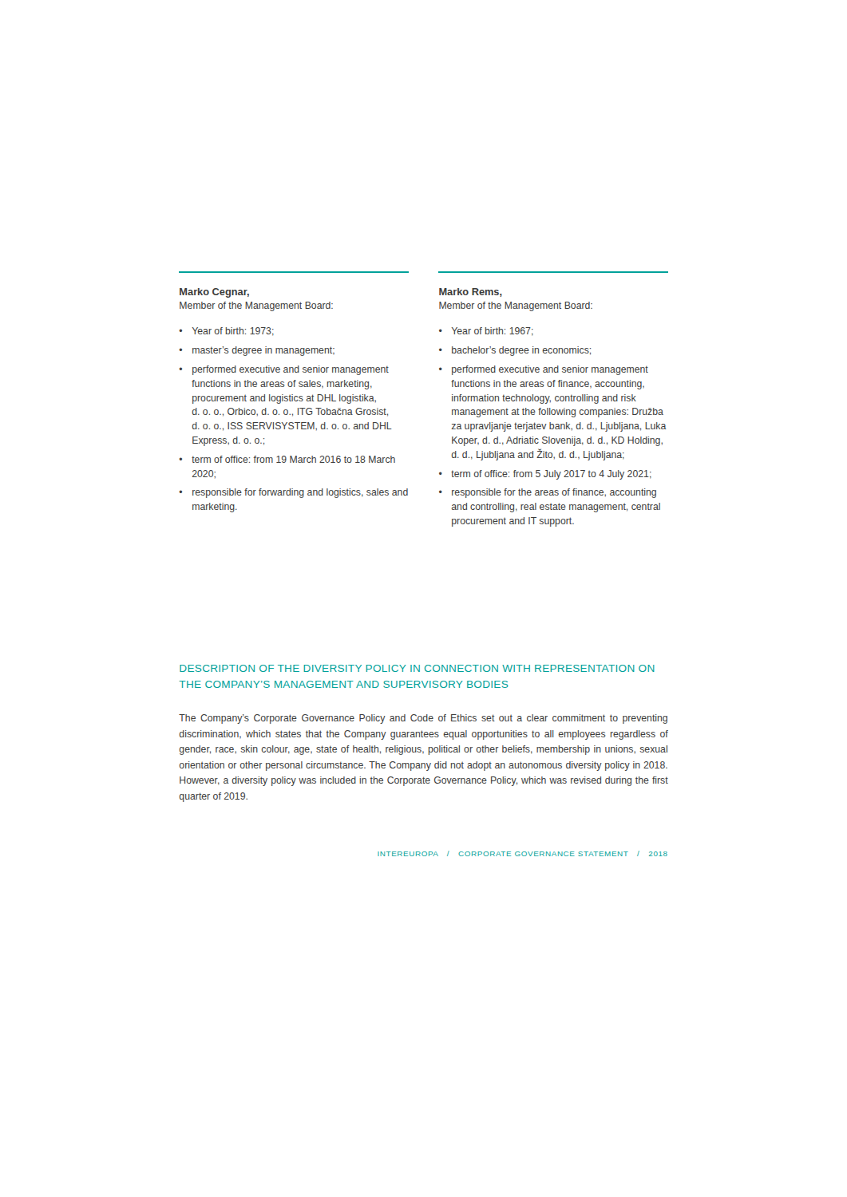Marko Cegnar,
Member of the Management Board:
Year of birth: 1973;
master’s degree in management;
performed executive and senior management functions in the areas of sales, marketing, procurement and logistics at DHL logistika, d. o. o., Orbico, d. o. o., ITG Tobačna Grosist, d. o. o., ISS SERVISYSTEM, d. o. o. and DHL Express, d. o. o.;
term of office: from 19 March 2016 to 18 March 2020;
responsible for forwarding and logistics, sales and marketing.
Marko Rems,
Member of the Management Board:
Year of birth: 1967;
bachelor’s degree in economics;
performed executive and senior management functions in the areas of finance, accounting, information technology, controlling and risk management at the following companies: Družba za upravljanje terjatev bank, d. d., Ljubljana, Luka Koper, d. d., Adriatic Slovenija, d. d., KD Holding, d. d., Ljubljana and Žito, d. d., Ljubljana;
term of office: from 5 July 2017 to 4 July 2021;
responsible for the areas of finance, accounting and controlling, real estate management, central procurement and IT support.
Description of the diversity policy in connection with representation on the company’s management and supervisory bodies
The Company’s Corporate Governance Policy and Code of Ethics set out a clear commitment to preventing discrimination, which states that the Company guarantees equal opportunities to all employees regardless of gender, race, skin colour, age, state of health, religious, political or other beliefs, membership in unions, sexual orientation or other personal circumstance. The Company did not adopt an autonomous diversity policy in 2018. However, a diversity policy was included in the Corporate Governance Policy, which was revised during the first quarter of 2019.
Intereuropa / Corporate Governance Statement / 2018